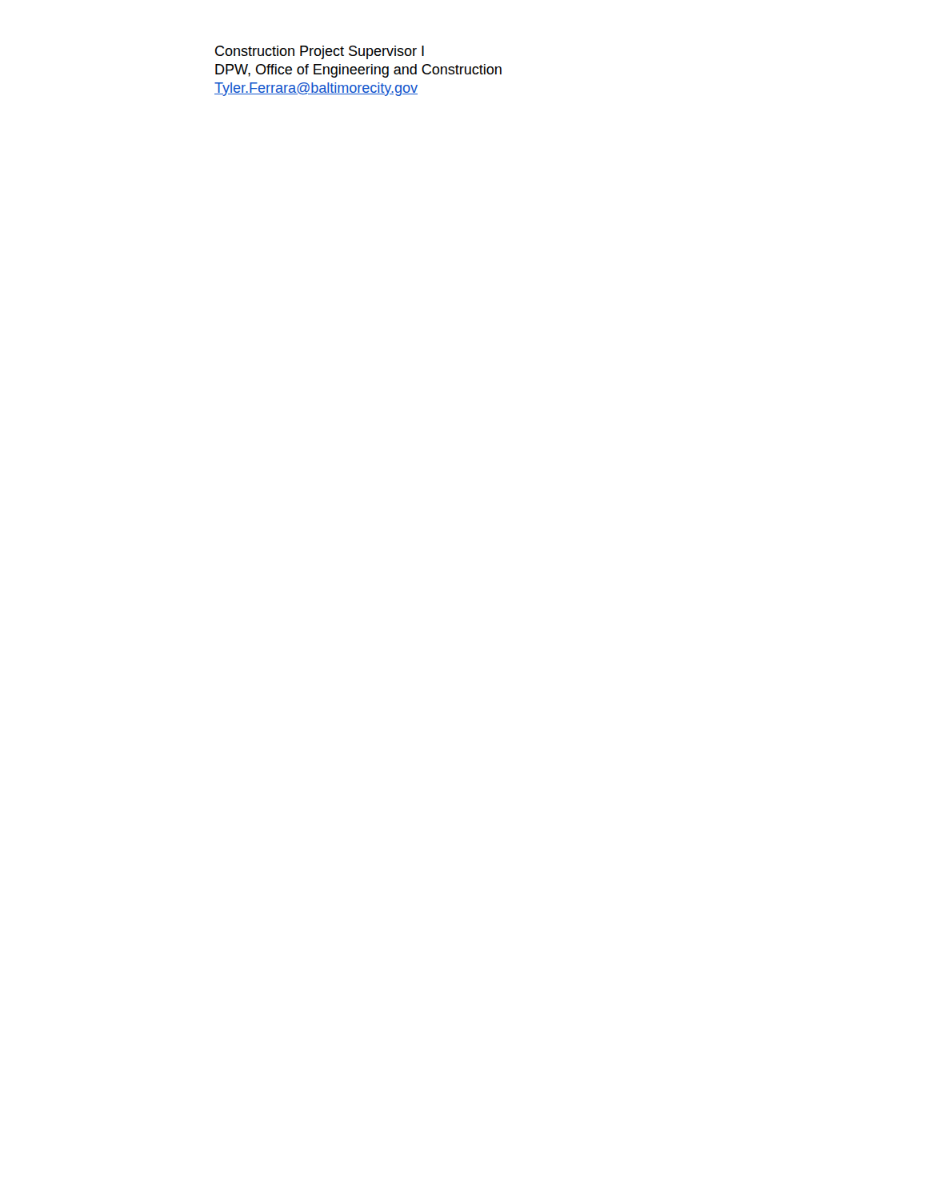Construction Project Supervisor I
DPW, Office of Engineering and Construction
Tyler.Ferrara@baltimorecity.gov